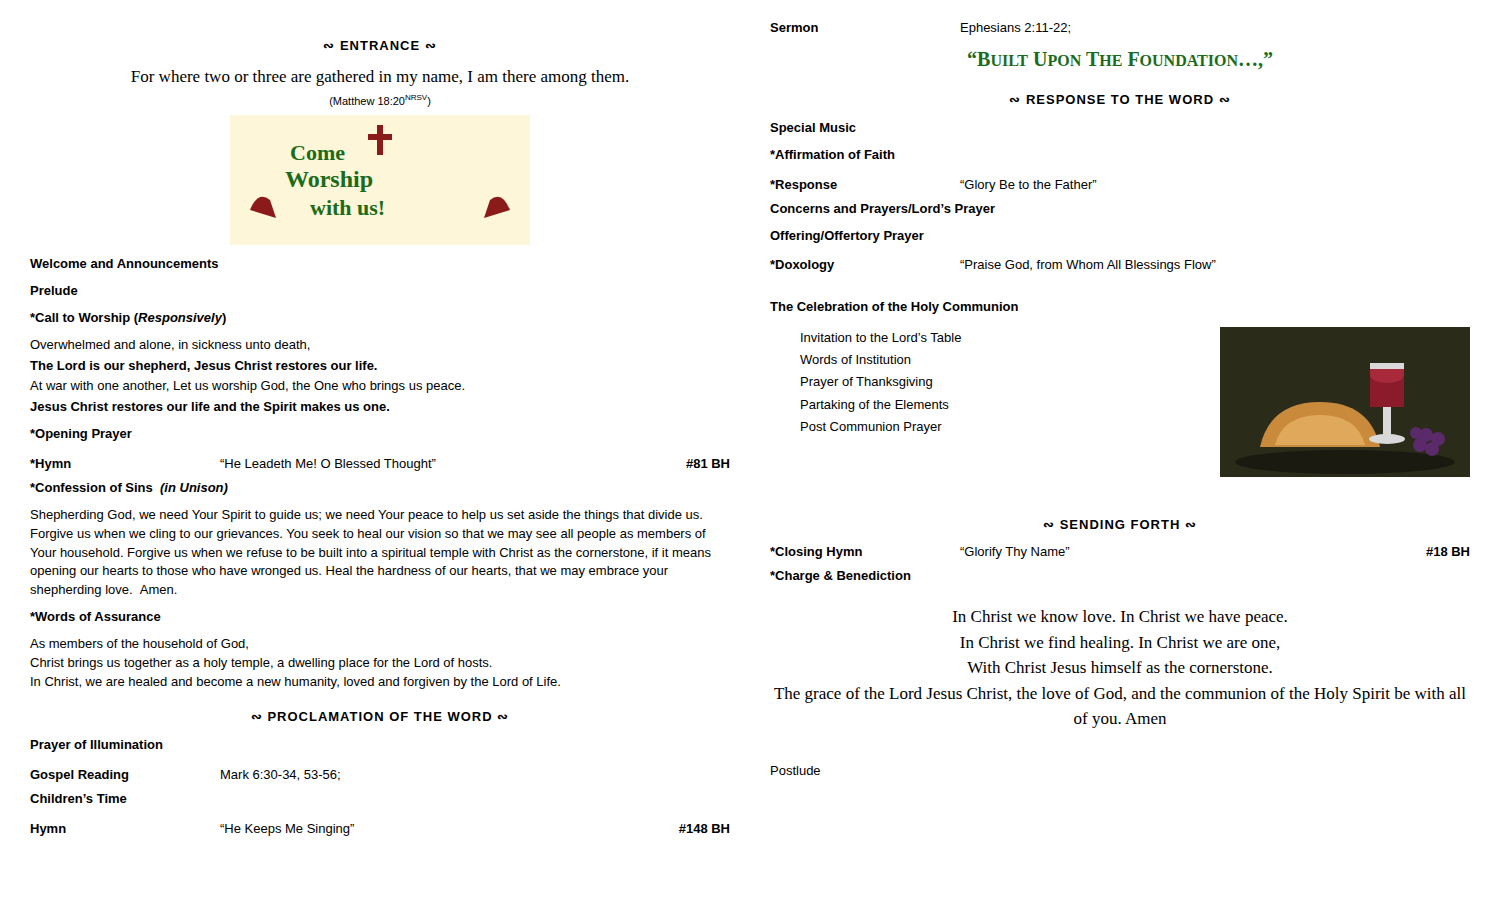∾ ENTRANCE ∾
For where two or three are gathered in my name, I am there among them.
(Matthew 18:20NRSV)
Come Worship with us!
Welcome and Announcements
Prelude
*Call to Worship (Responsively)
Overwhelmed and alone, in sickness unto death,
The Lord is our shepherd, Jesus Christ restores our life.
At war with one another, Let us worship God, the One who brings us peace.
Jesus Christ restores our life and the Spirit makes us one.
*Opening Prayer
*Hymn “He Leadeth Me! O Blessed Thought” #81 BH
*Confession of Sins (in Unison)
Shepherding God, we need Your Spirit to guide us; we need Your peace to help us set aside the things that divide us. Forgive us when we cling to our grievances. You seek to heal our vision so that we may see all people as members of Your household. Forgive us when we refuse to be built into a spiritual temple with Christ as the cornerstone, if it means opening our hearts to those who have wronged us. Heal the hardness of our hearts, that we may embrace your shepherding love. Amen.
*Words of Assurance
As members of the household of God,
Christ brings us together as a holy temple, a dwelling place for the Lord of hosts.
In Christ, we are healed and become a new humanity, loved and forgiven by the Lord of Life.
∾ PROCLAMATION OF THE WORD ∾
Prayer of Illumination
Gospel Reading Mark 6:30-34, 53-56;
Children’s Time
Hymn “He Keeps Me Singing” #148 BH
Sermon Ephesians 2:11-22;
“BUILT UPON THE FOUNDATION…,”
∾ RESPONSE TO THE WORD ∾
Special Music
*Affirmation of Faith
*Response “Glory Be to the Father”
Concerns and Prayers/Lord’s Prayer
Offering/Offertory Prayer
*Doxology “Praise God, from Whom All Blessings Flow”
The Celebration of the Holy Communion
Invitation to the Lord’s Table
Words of Institution
Prayer of Thanksgiving
Partaking of the Elements
Post Communion Prayer
∾ SENDING FORTH ∾
*Closing Hymn “Glorify Thy Name” #18 BH
*Charge & Benediction
In Christ we know love. In Christ we have peace.
In Christ we find healing. In Christ we are one,
With Christ Jesus himself as the cornerstone.
The grace of the Lord Jesus Christ, the love of God, and the communion of the Holy Spirit be with all of you. Amen
Postlude